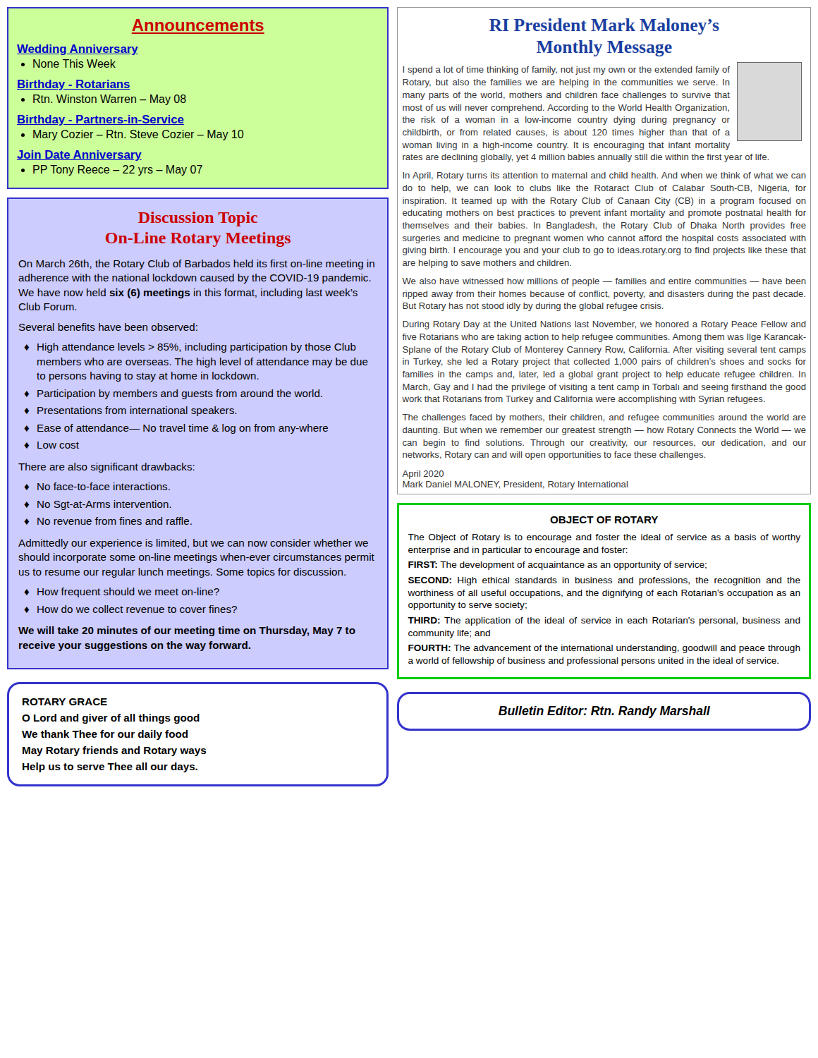Announcements
Wedding Anniversary
None This Week
Birthday - Rotarians
Rtn. Winston Warren – May 08
Birthday - Partners-in-Service
Mary Cozier – Rtn. Steve Cozier – May 10
Join Date Anniversary
PP Tony Reece – 22 yrs – May 07
Discussion Topic
On-Line Rotary Meetings
On March 26th, the Rotary Club of Barbados held its first on-line meeting in adherence with the national lockdown caused by the COVID-19 pandemic. We have now held six (6) meetings in this format, including last week’s Club Forum.
Several benefits have been observed:
High attendance levels > 85%, including participation by those Club members who are overseas. The high level of attendance may be due to persons having to stay at home in lockdown.
Participation by members and guests from around the world.
Presentations from international speakers.
Ease of attendance— No travel time & log on from any-where
Low cost
There are also significant drawbacks:
No face-to-face interactions.
No Sgt-at-Arms intervention.
No revenue from fines and raffle.
Admittedly our experience is limited, but we can now consider whether we should incorporate some on-line meetings when-ever circumstances permit us to resume our regular lunch meetings. Some topics for discussion.
How frequent should we meet on-line?
How do we collect revenue to cover fines?
We will take 20 minutes of our meeting time on Thursday, May 7 to receive your suggestions on the way forward.
ROTARY GRACE
O Lord and giver of all things good
We thank Thee for our daily food
May Rotary friends and Rotary ways
Help us to serve Thee all our days.
RI President Mark Maloney’s
Monthly Message
I spend a lot of time thinking of family, not just my own or the extended family of Rotary, but also the families we are helping in the communities we serve. In many parts of the world, mothers and children face challenges to survive that most of us will never comprehend. According to the World Health Organization, the risk of a woman in a low-income country dying during pregnancy or childbirth, or from related causes, is about 120 times higher than that of a woman living in a high-income country. It is encouraging that infant mortality rates are declining globally, yet 4 million babies annually still die within the first year of life.
In April, Rotary turns its attention to maternal and child health. And when we think of what we can do to help, we can look to clubs like the Rotaract Club of Calabar South-CB, Nigeria, for inspiration. It teamed up with the Rotary Club of Canaan City (CB) in a program focused on educating mothers on best practices to prevent infant mortality and promote postnatal health for themselves and their babies. In Bangladesh, the Rotary Club of Dhaka North provides free surgeries and medicine to pregnant women who cannot afford the hospital costs associated with giving birth. I encourage you and your club to go to ideas.rotary.org to find projects like these that are helping to save mothers and children.
We also have witnessed how millions of people — families and entire communities — have been ripped away from their homes because of conflict, poverty, and disasters during the past decade. But Rotary has not stood idly by during the global refugee crisis.
During Rotary Day at the United Nations last November, we honored a Rotary Peace Fellow and five Rotarians who are taking action to help refugee communities. Among them was Ilge Karancak-Splane of the Rotary Club of Monterey Cannery Row, California. After visiting several tent camps in Turkey, she led a Rotary project that collected 1,000 pairs of children’s shoes and socks for families in the camps and, later, led a global grant project to help educate refugee children. In March, Gay and I had the privilege of visiting a tent camp in Torbalı and seeing firsthand the good work that Rotarians from Turkey and California were accomplishing with Syrian refugees.
The challenges faced by mothers, their children, and refugee communities around the world are daunting. But when we remember our greatest strength — how Rotary Connects the World — we can begin to find solutions. Through our creativity, our resources, our dedication, and our networks, Rotary can and will open opportunities to face these challenges.
April 2020
Mark Daniel MALONEY, President, Rotary International
OBJECT OF ROTARY
The Object of Rotary is to encourage and foster the ideal of service as a basis of worthy enterprise and in particular to encourage and foster:
FIRST: The development of acquaintance as an opportunity of service;
SECOND: High ethical standards in business and professions, the recognition and the worthiness of all useful occupations, and the dignifying of each Rotarian’s occupation as an opportunity to serve society;
THIRD: The application of the ideal of service in each Rotarian's personal, business and community life; and
FOURTH: The advancement of the international understanding, goodwill and peace through a world of fellowship of business and professional persons united in the ideal of service.
Bulletin Editor: Rtn. Randy Marshall